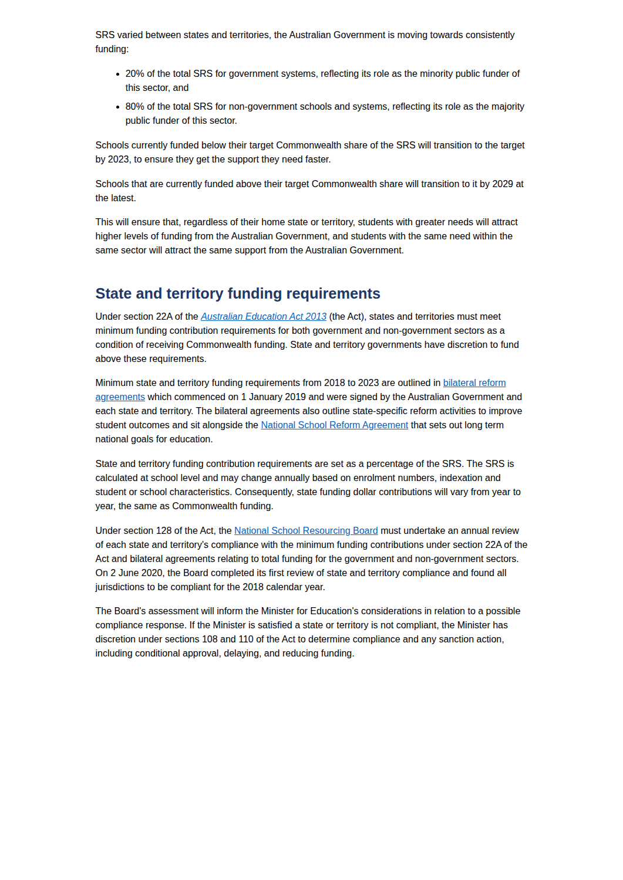SRS varied between states and territories, the Australian Government is moving towards consistently funding:
20% of the total SRS for government systems, reflecting its role as the minority public funder of this sector, and
80% of the total SRS for non-government schools and systems, reflecting its role as the majority public funder of this sector.
Schools currently funded below their target Commonwealth share of the SRS will transition to the target by 2023, to ensure they get the support they need faster.
Schools that are currently funded above their target Commonwealth share will transition to it by 2029 at the latest.
This will ensure that, regardless of their home state or territory, students with greater needs will attract higher levels of funding from the Australian Government, and students with the same need within the same sector will attract the same support from the Australian Government.
State and territory funding requirements
Under section 22A of the Australian Education Act 2013 (the Act), states and territories must meet minimum funding contribution requirements for both government and non-government sectors as a condition of receiving Commonwealth funding. State and territory governments have discretion to fund above these requirements.
Minimum state and territory funding requirements from 2018 to 2023 are outlined in bilateral reform agreements which commenced on 1 January 2019 and were signed by the Australian Government and each state and territory. The bilateral agreements also outline state-specific reform activities to improve student outcomes and sit alongside the National School Reform Agreement that sets out long term national goals for education.
State and territory funding contribution requirements are set as a percentage of the SRS. The SRS is calculated at school level and may change annually based on enrolment numbers, indexation and student or school characteristics. Consequently, state funding dollar contributions will vary from year to year, the same as Commonwealth funding.
Under section 128 of the Act, the National School Resourcing Board must undertake an annual review of each state and territory's compliance with the minimum funding contributions under section 22A of the Act and bilateral agreements relating to total funding for the government and non-government sectors. On 2 June 2020, the Board completed its first review of state and territory compliance and found all jurisdictions to be compliant for the 2018 calendar year.
The Board's assessment will inform the Minister for Education's considerations in relation to a possible compliance response. If the Minister is satisfied a state or territory is not compliant, the Minister has discretion under sections 108 and 110 of the Act to determine compliance and any sanction action, including conditional approval, delaying, and reducing funding.